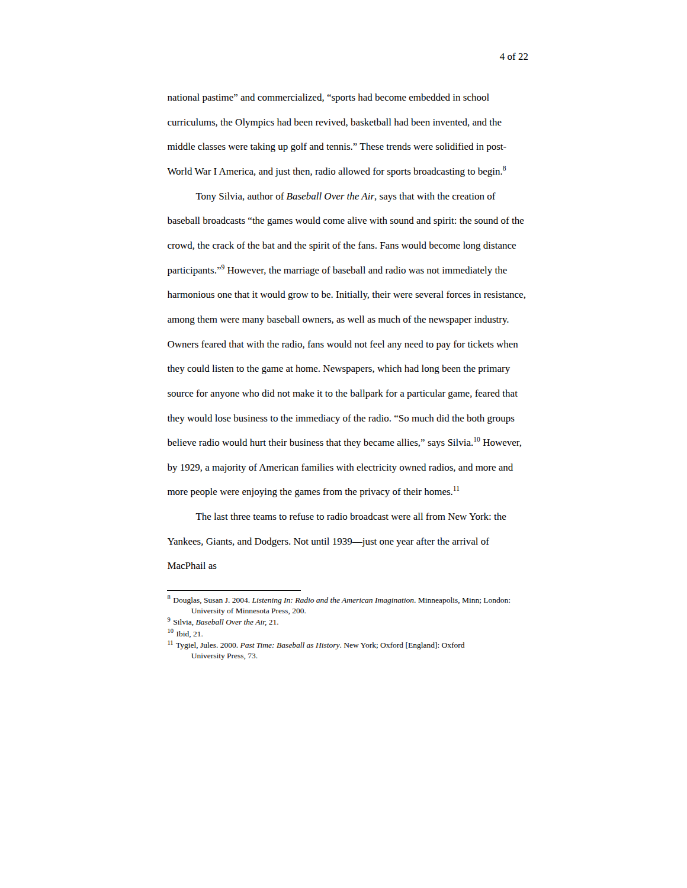4 of 22
national pastime” and commercialized, “sports had become embedded in school curriculums, the Olympics had been revived, basketball had been invented, and the middle classes were taking up golf and tennis.” These trends were solidified in post-World War I America, and just then, radio allowed for sports broadcasting to begin.8
Tony Silvia, author of Baseball Over the Air, says that with the creation of baseball broadcasts “the games would come alive with sound and spirit: the sound of the crowd, the crack of the bat and the spirit of the fans. Fans would become long distance participants.”9 However, the marriage of baseball and radio was not immediately the harmonious one that it would grow to be. Initially, their were several forces in resistance, among them were many baseball owners, as well as much of the newspaper industry. Owners feared that with the radio, fans would not feel any need to pay for tickets when they could listen to the game at home. Newspapers, which had long been the primary source for anyone who did not make it to the ballpark for a particular game, feared that they would lose business to the immediacy of the radio. “So much did the both groups believe radio would hurt their business that they became allies,” says Silvia.10 However, by 1929, a majority of American families with electricity owned radios, and more and more people were enjoying the games from the privacy of their homes.11
The last three teams to refuse to radio broadcast were all from New York: the Yankees, Giants, and Dodgers. Not until 1939—just one year after the arrival of MacPhail as
8 Douglas, Susan J. 2004. Listening In: Radio and the American Imagination. Minneapolis, Minn; London: University of Minnesota Press, 200.
9 Silvia, Baseball Over the Air, 21.
10 Ibid, 21.
11 Tygiel, Jules. 2000. Past Time: Baseball as History. New York; Oxford [England]: OxfordUniversity Press, 73.